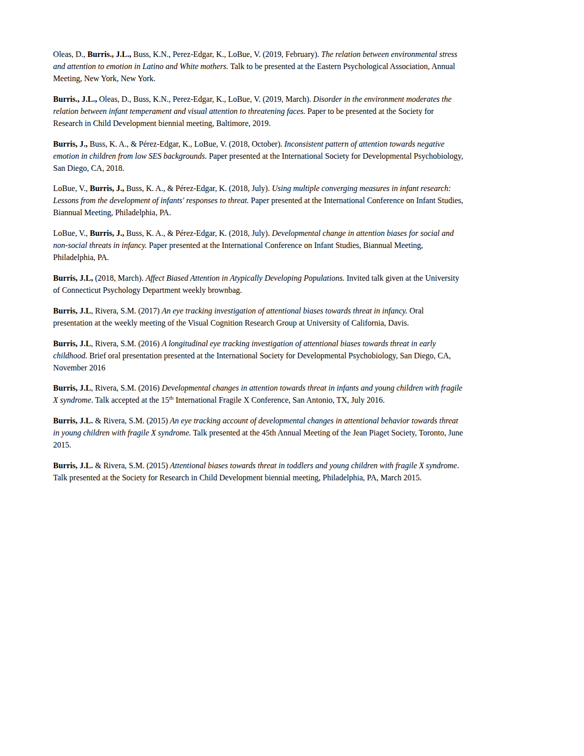Oleas, D., Burris., J.L., Buss, K.N., Perez-Edgar, K., LoBue, V. (2019, February). The relation between environmental stress and attention to emotion in Latino and White mothers. Talk to be presented at the Eastern Psychological Association, Annual Meeting, New York, New York.
Burris., J.L., Oleas, D., Buss, K.N., Perez-Edgar, K., LoBue, V. (2019, March). Disorder in the environment moderates the relation between infant temperament and visual attention to threatening faces. Paper to be presented at the Society for Research in Child Development biennial meeting, Baltimore, 2019.
Burris, J., Buss, K. A., & Pérez-Edgar, K., LoBue, V. (2018, October). Inconsistent pattern of attention towards negative emotion in children from low SES backgrounds. Paper presented at the International Society for Developmental Psychobiology, San Diego, CA, 2018.
LoBue, V., Burris, J., Buss, K. A., & Pérez-Edgar, K. (2018, July). Using multiple converging measures in infant research: Lessons from the development of infants' responses to threat. Paper presented at the International Conference on Infant Studies, Biannual Meeting, Philadelphia, PA.
LoBue, V., Burris, J., Buss, K. A., & Pérez-Edgar, K. (2018, July). Developmental change in attention biases for social and non-social threats in infancy. Paper presented at the International Conference on Infant Studies, Biannual Meeting, Philadelphia, PA.
Burris, J.L, (2018, March). Affect Biased Attention in Atypically Developing Populations. Invited talk given at the University of Connecticut Psychology Department weekly brownbag.
Burris, J.L, Rivera, S.M. (2017) An eye tracking investigation of attentional biases towards threat in infancy. Oral presentation at the weekly meeting of the Visual Cognition Research Group at University of California, Davis.
Burris, J.L, Rivera, S.M. (2016) A longitudinal eye tracking investigation of attentional biases towards threat in early childhood. Brief oral presentation presented at the International Society for Developmental Psychobiology, San Diego, CA, November 2016
Burris, J.L, Rivera, S.M. (2016) Developmental changes in attention towards threat in infants and young children with fragile X syndrome. Talk accepted at the 15th International Fragile X Conference, San Antonio, TX, July 2016.
Burris, J.L. & Rivera, S.M. (2015) An eye tracking account of developmental changes in attentional behavior towards threat in young children with fragile X syndrome. Talk presented at the 45th Annual Meeting of the Jean Piaget Society, Toronto, June 2015.
Burris, J.L. & Rivera, S.M. (2015) Attentional biases towards threat in toddlers and young children with fragile X syndrome. Talk presented at the Society for Research in Child Development biennial meeting, Philadelphia, PA, March 2015.